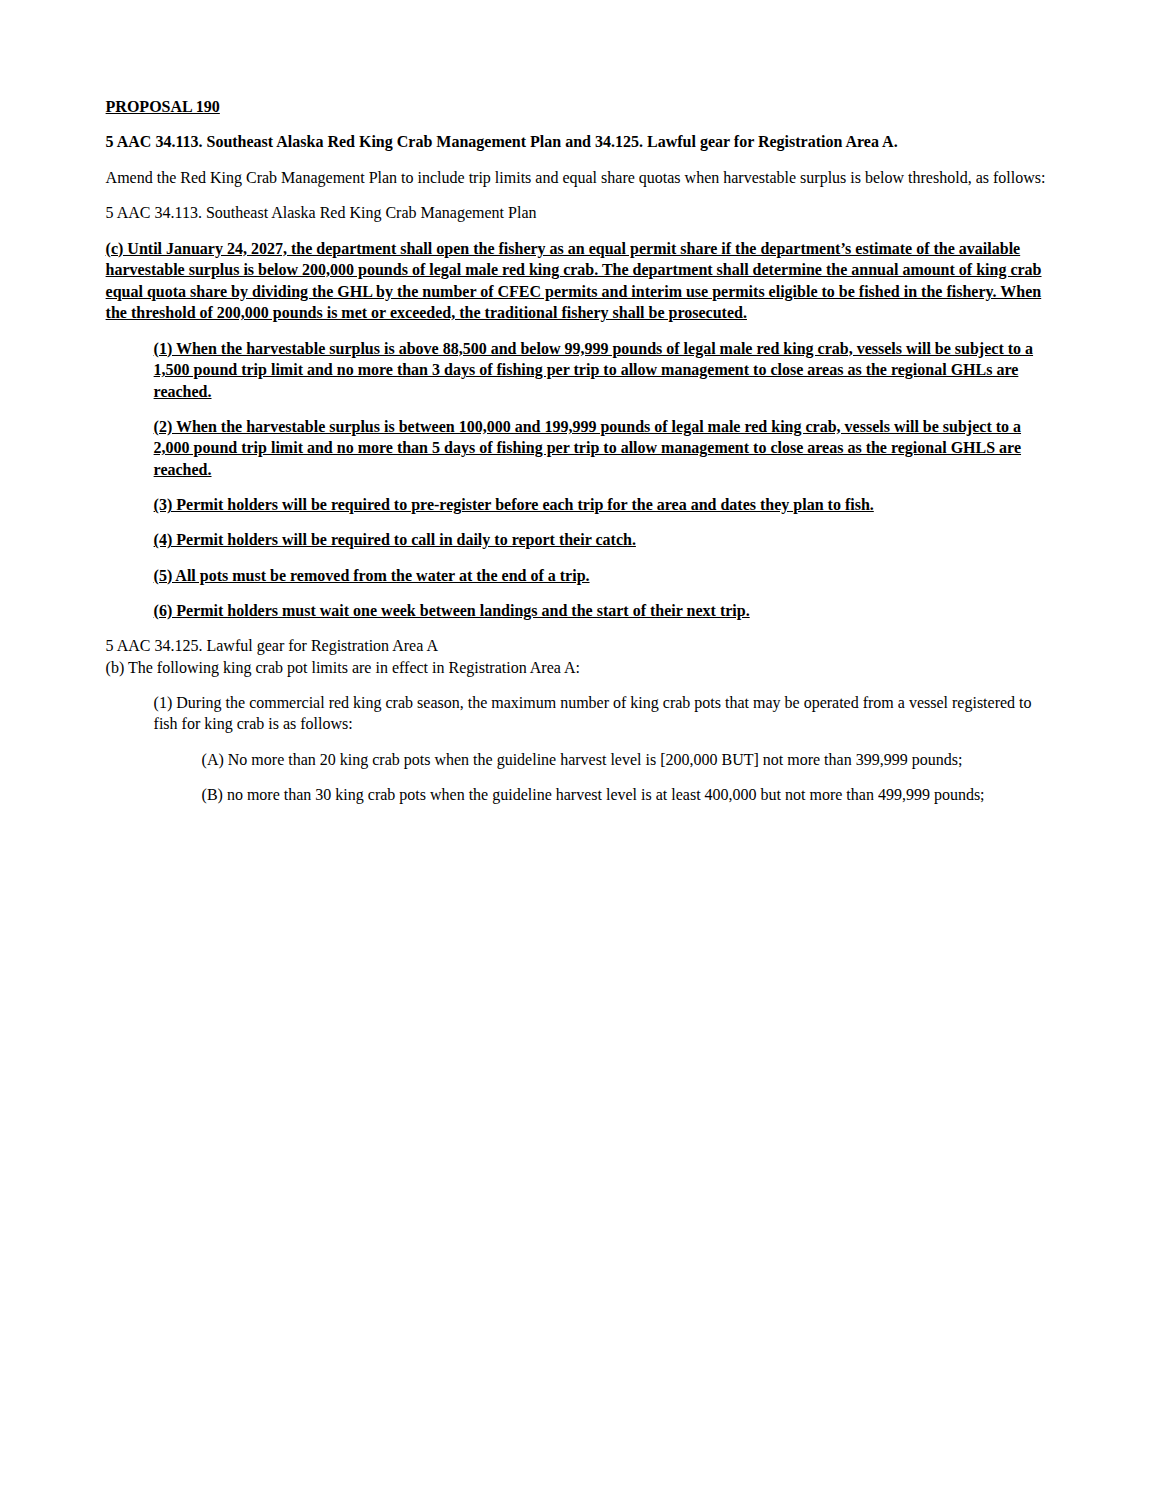PROPOSAL 190
5 AAC 34.113. Southeast Alaska Red King Crab Management Plan and 34.125. Lawful gear for Registration Area A.
Amend the Red King Crab Management Plan to include trip limits and equal share quotas when harvestable surplus is below threshold, as follows:
5 AAC 34.113. Southeast Alaska Red King Crab Management Plan
(c) Until January 24, 2027, the department shall open the fishery as an equal permit share if the department’s estimate of the available harvestable surplus is below 200,000 pounds of legal male red king crab. The department shall determine the annual amount of king crab equal quota share by dividing the GHL by the number of CFEC permits and interim use permits eligible to be fished in the fishery. When the threshold of 200,000 pounds is met or exceeded, the traditional fishery shall be prosecuted.
(1) When the harvestable surplus is above 88,500 and below 99,999 pounds of legal male red king crab, vessels will be subject to a 1,500 pound trip limit and no more than 3 days of fishing per trip to allow management to close areas as the regional GHLs are reached.
(2) When the harvestable surplus is between 100,000 and 199,999 pounds of legal male red king crab, vessels will be subject to a 2,000 pound trip limit and no more than 5 days of fishing per trip to allow management to close areas as the regional GHLS are reached.
(3) Permit holders will be required to pre-register before each trip for the area and dates they plan to fish.
(4) Permit holders will be required to call in daily to report their catch.
(5) All pots must be removed from the water at the end of a trip.
(6) Permit holders must wait one week between landings and the start of their next trip.
5 AAC 34.125. Lawful gear for Registration Area A
(b) The following king crab pot limits are in effect in Registration Area A:
(1) During the commercial red king crab season, the maximum number of king crab pots that may be operated from a vessel registered to fish for king crab is as follows:
(A) No more than 20 king crab pots when the guideline harvest level is [200,000 BUT] not more than 399,999 pounds;
(B) no more than 30 king crab pots when the guideline harvest level is at least 400,000 but not more than 499,999 pounds;